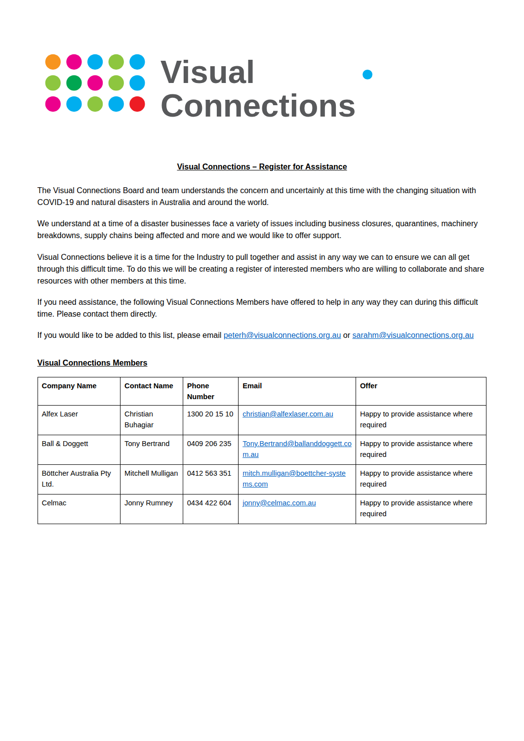Visual Connections
Visual Connections – Register for Assistance
The Visual Connections Board and team understands the concern and uncertainly at this time with the changing situation with COVID-19 and natural disasters in Australia and around the world.
We understand at a time of a disaster businesses face a variety of issues including business closures, quarantines, machinery breakdowns, supply chains being affected and more and we would like to offer support.
Visual Connections believe it is a time for the Industry to pull together and assist in any way we can to ensure we can all get through this difficult time. To do this we will be creating a register of interested members who are willing to collaborate and share resources with other members at this time.
If you need assistance, the following Visual Connections Members have offered to help in any way they can during this difficult time. Please contact them directly.
If you would like to be added to this list, please email peterh@visualconnections.org.au or sarahm@visualconnections.org.au
Visual Connections Members
| Company Name | Contact Name | Phone Number | Email | Offer |
| --- | --- | --- | --- | --- |
| Alfex Laser | Christian Buhagiar | 1300 20 15 10 | christian@alfexlaser.com.au | Happy to provide assistance where required |
| Ball & Doggett | Tony Bertrand | 0409 206 235 | Tony.Bertrand@ballanddoggett.com.au | Happy to provide assistance where required |
| Böttcher Australia Pty Ltd. | Mitchell Mulligan | 0412 563 351 | mitch.mulligan@boettcher-systems.com | Happy to provide assistance where required |
| Celmac | Jonny Rumney | 0434 422 604 | jonny@celmac.com.au | Happy to provide assistance where required |